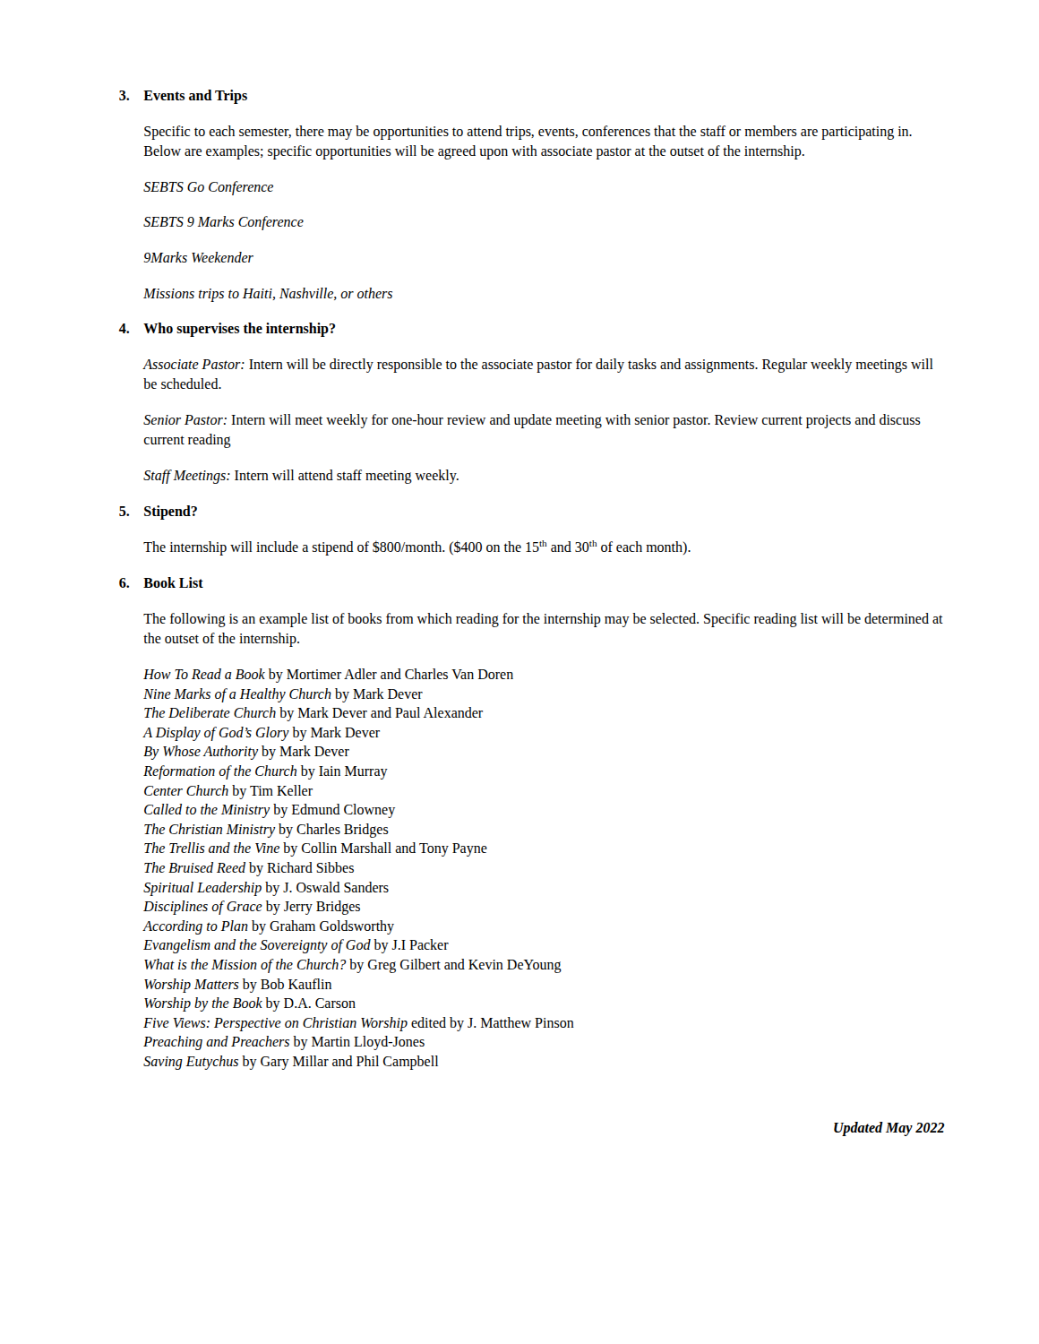Events and Trips
Specific to each semester, there may be opportunities to attend trips, events, conferences that the staff or members are participating in. Below are examples; specific opportunities will be agreed upon with associate pastor at the outset of the internship.
SEBTS Go Conference
SEBTS 9 Marks Conference
9Marks Weekender
Missions trips to Haiti, Nashville, or others
Who supervises the internship?
Associate Pastor: Intern will be directly responsible to the associate pastor for daily tasks and assignments. Regular weekly meetings will be scheduled.
Senior Pastor: Intern will meet weekly for one-hour review and update meeting with senior pastor. Review current projects and discuss current reading
Staff Meetings: Intern will attend staff meeting weekly.
Stipend?
The internship will include a stipend of $800/month. ($400 on the 15th and 30th of each month).
Book List
The following is an example list of books from which reading for the internship may be selected. Specific reading list will be determined at the outset of the internship.
How To Read a Book by Mortimer Adler and Charles Van Doren
Nine Marks of a Healthy Church by Mark Dever
The Deliberate Church by Mark Dever and Paul Alexander
A Display of God’s Glory by Mark Dever
By Whose Authority by Mark Dever
Reformation of the Church by Iain Murray
Center Church by Tim Keller
Called to the Ministry by Edmund Clowney
The Christian Ministry by Charles Bridges
The Trellis and the Vine by Collin Marshall and Tony Payne
The Bruised Reed by Richard Sibbes
Spiritual Leadership by J. Oswald Sanders
Disciplines of Grace by Jerry Bridges
According to Plan by Graham Goldsworthy
Evangelism and the Sovereignty of God by J.I Packer
What is the Mission of the Church? by Greg Gilbert and Kevin DeYoung
Worship Matters by Bob Kauflin
Worship by the Book by D.A. Carson
Five Views: Perspective on Christian Worship edited by J. Matthew Pinson
Preaching and Preachers by Martin Lloyd-Jones
Saving Eutychus by Gary Millar and Phil Campbell
Updated May 2022